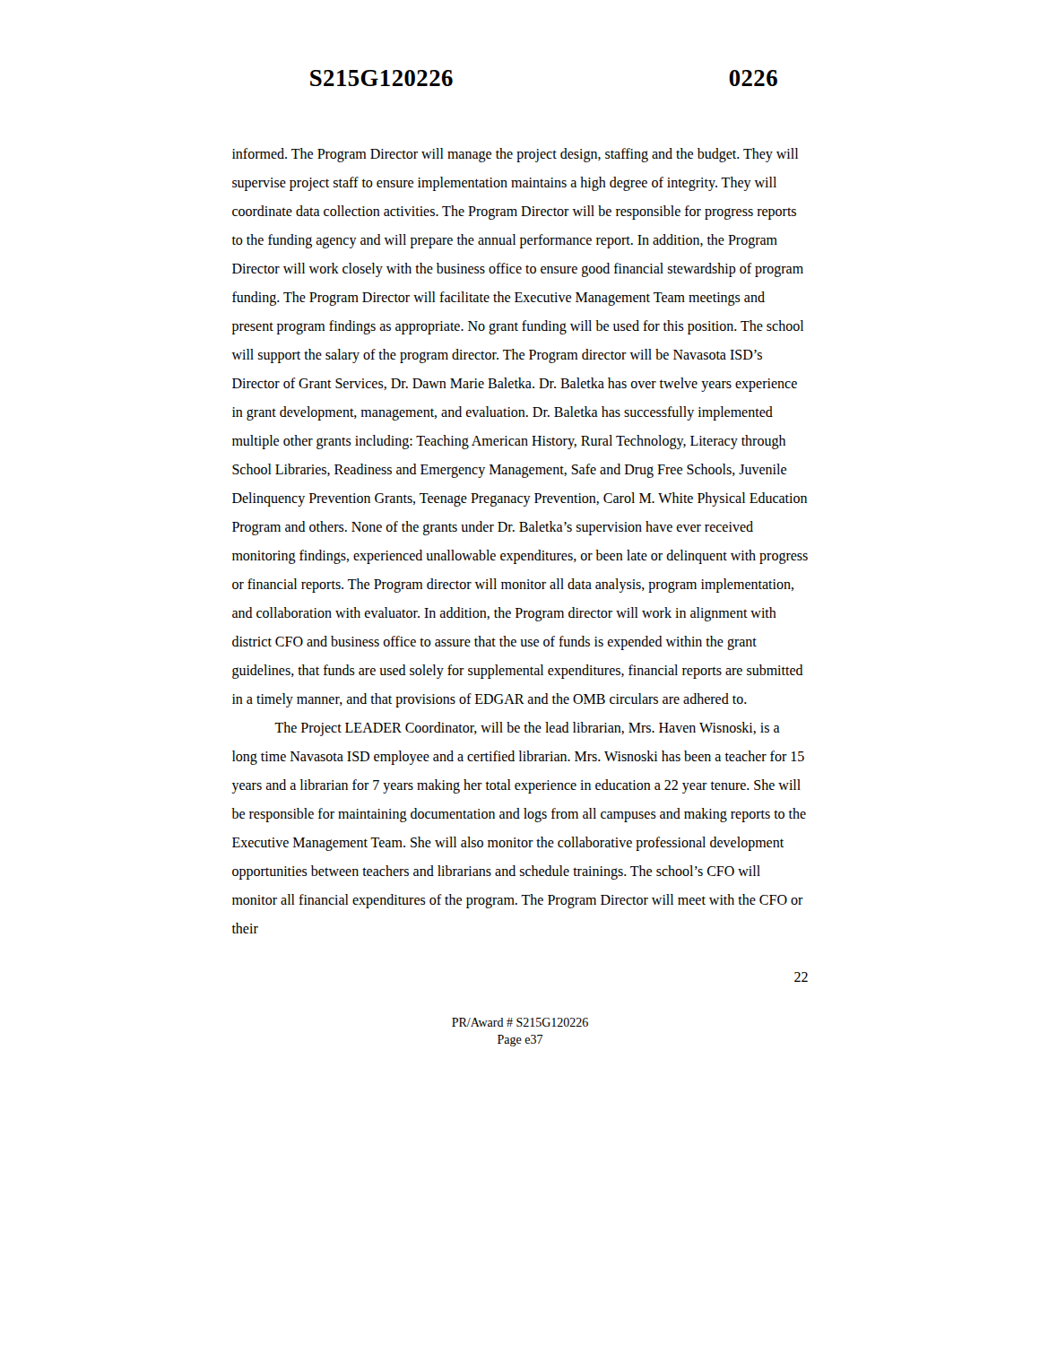S215G120226 0226
informed. The Program Director will manage the project design, staffing and the budget. They will supervise project staff to ensure implementation maintains a high degree of integrity. They will coordinate data collection activities. The Program Director will be responsible for progress reports to the funding agency and will prepare the annual performance report. In addition, the Program Director will work closely with the business office to ensure good financial stewardship of program funding. The Program Director will facilitate the Executive Management Team meetings and present program findings as appropriate. No grant funding will be used for this position. The school will support the salary of the program director. The Program director will be Navasota ISD’s Director of Grant Services, Dr. Dawn Marie Baletka. Dr. Baletka has over twelve years experience in grant development, management, and evaluation. Dr. Baletka has successfully implemented multiple other grants including: Teaching American History, Rural Technology, Literacy through School Libraries, Readiness and Emergency Management, Safe and Drug Free Schools, Juvenile Delinquency Prevention Grants, Teenage Preganacy Prevention, Carol M. White Physical Education Program and others. None of the grants under Dr. Baletka’s supervision have ever received monitoring findings, experienced unallowable expenditures, or been late or delinquent with progress or financial reports. The Program director will monitor all data analysis, program implementation, and collaboration with evaluator. In addition, the Program director will work in alignment with district CFO and business office to assure that the use of funds is expended within the grant guidelines, that funds are used solely for supplemental expenditures, financial reports are submitted in a timely manner, and that provisions of EDGAR and the OMB circulars are adhered to.
The Project LEADER Coordinator, will be the lead librarian, Mrs. Haven Wisnoski, is a long time Navasota ISD employee and a certified librarian. Mrs. Wisnoski has been a teacher for 15 years and a librarian for 7 years making her total experience in education a 22 year tenure. She will be responsible for maintaining documentation and logs from all campuses and making reports to the Executive Management Team. She will also monitor the collaborative professional development opportunities between teachers and librarians and schedule trainings. The school’s CFO will monitor all financial expenditures of the program. The Program Director will meet with the CFO or their
22
PR/Award # S215G120226
Page e37